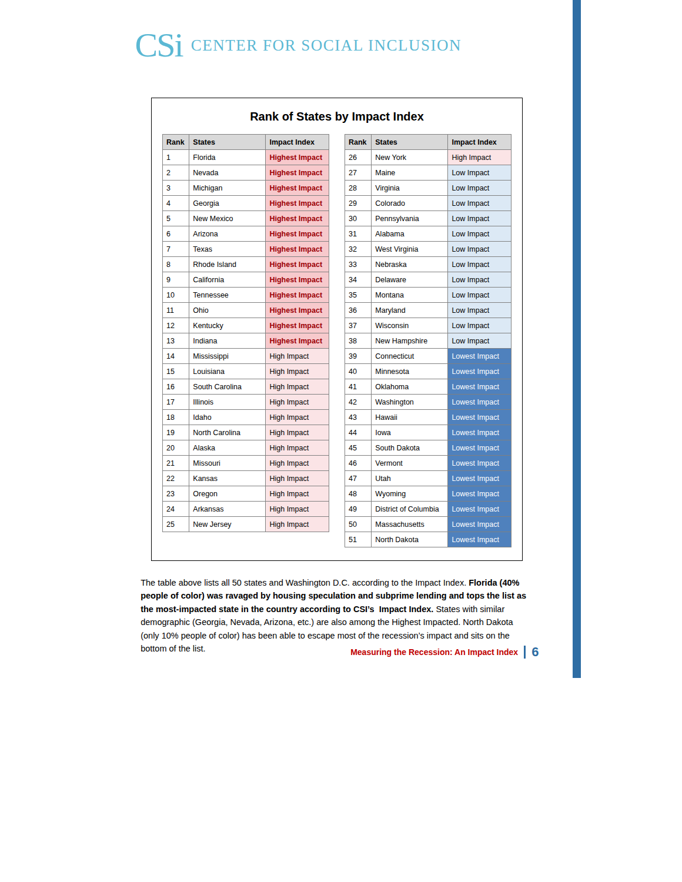CSi Center for Social Inclusion
Rank of States by Impact Index
| Rank | States | Impact Index |
| --- | --- | --- |
| 1 | Florida | Highest Impact |
| 2 | Nevada | Highest Impact |
| 3 | Michigan | Highest Impact |
| 4 | Georgia | Highest Impact |
| 5 | New Mexico | Highest Impact |
| 6 | Arizona | Highest Impact |
| 7 | Texas | Highest Impact |
| 8 | Rhode Island | Highest Impact |
| 9 | California | Highest Impact |
| 10 | Tennessee | Highest Impact |
| 11 | Ohio | Highest Impact |
| 12 | Kentucky | Highest Impact |
| 13 | Indiana | Highest Impact |
| 14 | Mississippi | High Impact |
| 15 | Louisiana | High Impact |
| 16 | South Carolina | High Impact |
| 17 | Illinois | High Impact |
| 18 | Idaho | High Impact |
| 19 | North Carolina | High Impact |
| 20 | Alaska | High Impact |
| 21 | Missouri | High Impact |
| 22 | Kansas | High Impact |
| 23 | Oregon | High Impact |
| 24 | Arkansas | High Impact |
| 25 | New Jersey | High Impact |
| Rank | States | Impact Index |
| --- | --- | --- |
| 26 | New York | High Impact |
| 27 | Maine | Low Impact |
| 28 | Virginia | Low Impact |
| 29 | Colorado | Low Impact |
| 30 | Pennsylvania | Low Impact |
| 31 | Alabama | Low Impact |
| 32 | West Virginia | Low Impact |
| 33 | Nebraska | Low Impact |
| 34 | Delaware | Low Impact |
| 35 | Montana | Low Impact |
| 36 | Maryland | Low Impact |
| 37 | Wisconsin | Low Impact |
| 38 | New Hampshire | Low Impact |
| 39 | Connecticut | Lowest Impact |
| 40 | Minnesota | Lowest Impact |
| 41 | Oklahoma | Lowest Impact |
| 42 | Washington | Lowest Impact |
| 43 | Hawaii | Lowest Impact |
| 44 | Iowa | Lowest Impact |
| 45 | South Dakota | Lowest Impact |
| 46 | Vermont | Lowest Impact |
| 47 | Utah | Lowest Impact |
| 48 | Wyoming | Lowest Impact |
| 49 | District of Columbia | Lowest Impact |
| 50 | Massachusetts | Lowest Impact |
| 51 | North Dakota | Lowest Impact |
The table above lists all 50 states and Washington D.C. according to the Impact Index. Florida (40% people of color) was ravaged by housing speculation and subprime lending and tops the list as the most-impacted state in the country according to CSI’s Impact Index. States with similar demographic (Georgia, Nevada, Arizona, etc.) are also among the Highest Impacted. North Dakota (only 10% people of color) has been able to escape most of the recession’s impact and sits on the bottom of the list.
Measuring the Recession: An Impact Index 6